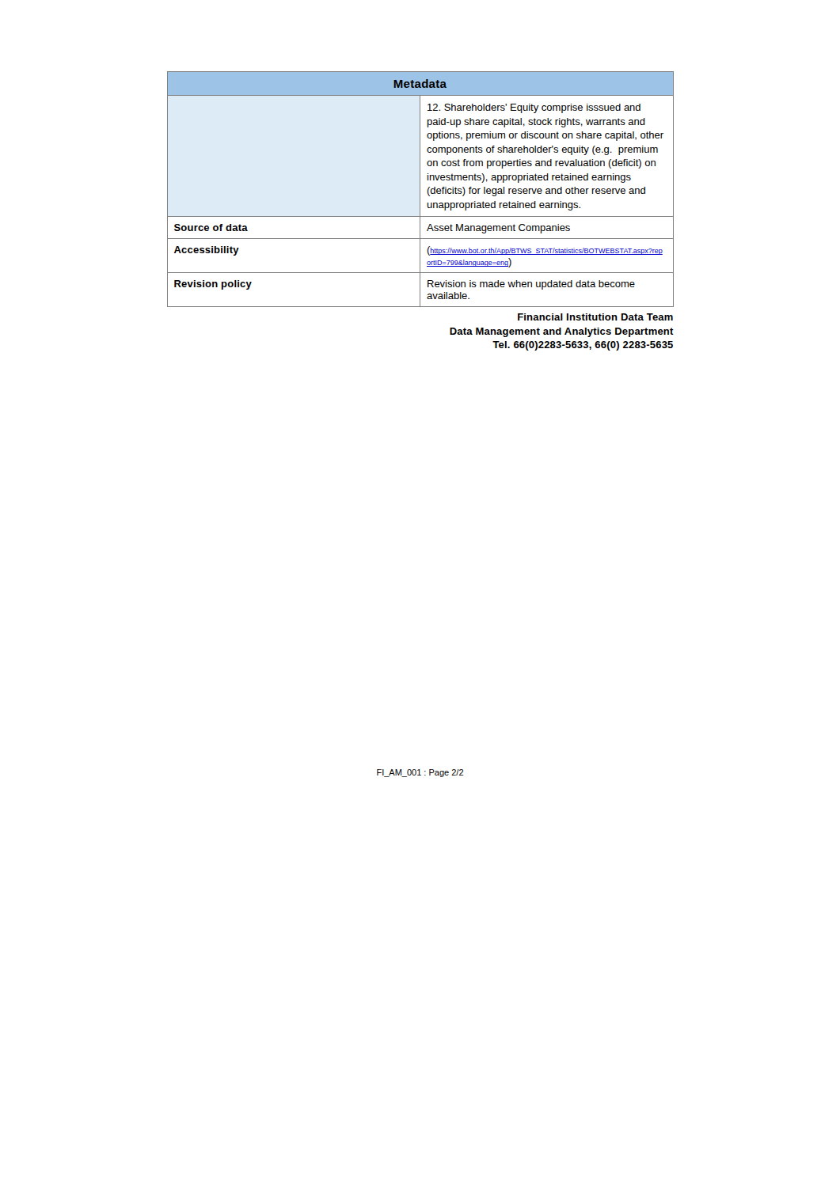| Metadata |
| | 12. Shareholders' Equity comprise isssued and paid-up share capital, stock rights, warrants and options, premium or discount on share capital, other components of shareholder's equity (e.g. premium on cost from properties and revaluation (deficit) on investments), appropriated retained earnings (deficits) for legal reserve and other reserve and unappropriated retained earnings. |
| Source of data | Asset Management Companies |
| Accessibility | ( https://www.bot.or.th/App/BTWS_STAT/statistics/BOTWEBSTAT.aspx?reportID=799&language=eng ) |
| Revision policy | Revision is made when updated data become available. |
Financial Institution Data Team
Data Management and Analytics Department
Tel. 66(0)2283-5633, 66(0) 2283-5635
FI_AM_001 : Page 2/2